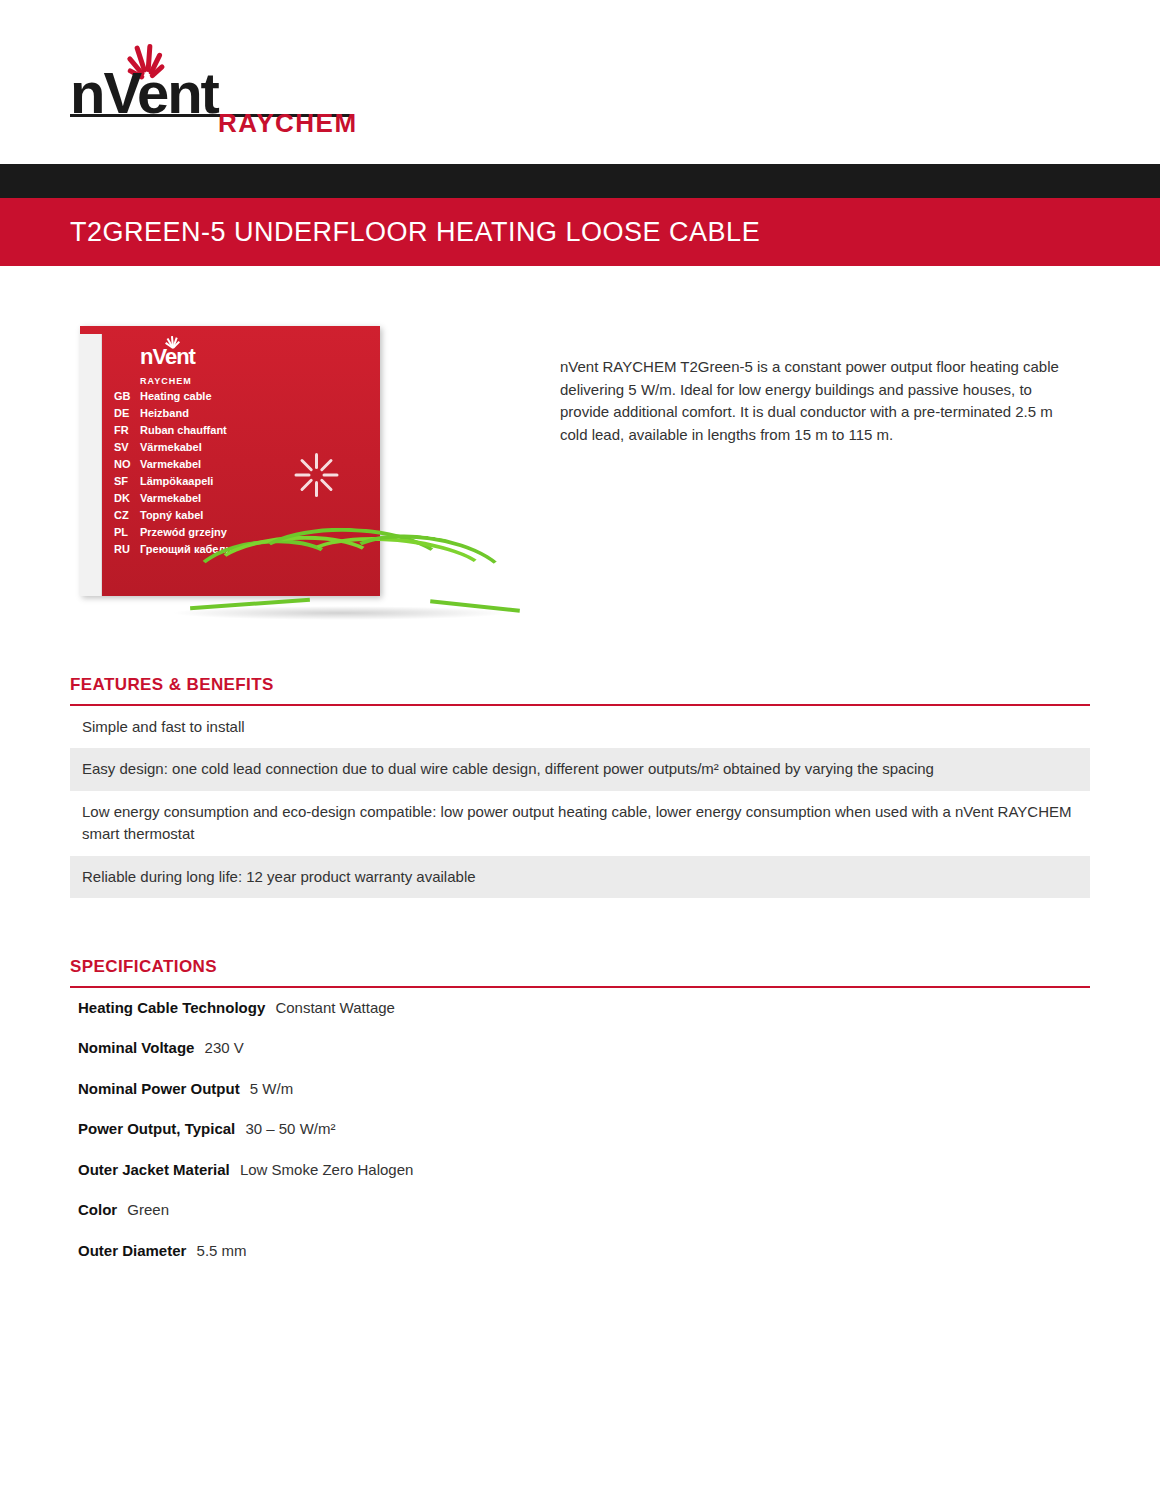nVent
RAYCHEM
T2GREEN-5 UNDERFLOOR HEATING LOOSE CABLE
nVentRAYCHEM
| GB | Heating cable |
| DE | Heizband |
| FR | Ruban chauffant |
| SV | Värmekabel |
| NO | Varmekabel |
| SF | Lämpökaapeli |
| DK | Varmekabel |
| CZ | Topný kabel |
| PL | Przewód grzejny |
| RU | Греющий кабель |
nVent RAYCHEM T2Green-5 is a constant power output floor heating cable delivering 5 W/m. Ideal for low energy buildings and passive houses, to provide additional comfort. It is dual conductor with a pre-terminated 2.5 m cold lead, available in lengths from 15 m to 115 m.
FEATURES & BENEFITS
Simple and fast to install
Easy design: one cold lead connection due to dual wire cable design, different power outputs/m² obtained by varying the spacing
Low energy consumption and eco-design compatible: low power output heating cable, lower energy consumption when used with a nVent RAYCHEM smart thermostat
Reliable during long life: 12 year product warranty available
SPECIFICATIONS
Heating Cable Technology Constant Wattage
Nominal Voltage 230 V
Nominal Power Output 5 W/m
Power Output, Typical 30 – 50 W/m²
Outer Jacket Material Low Smoke Zero Halogen
Color Green
Outer Diameter 5.5 mm